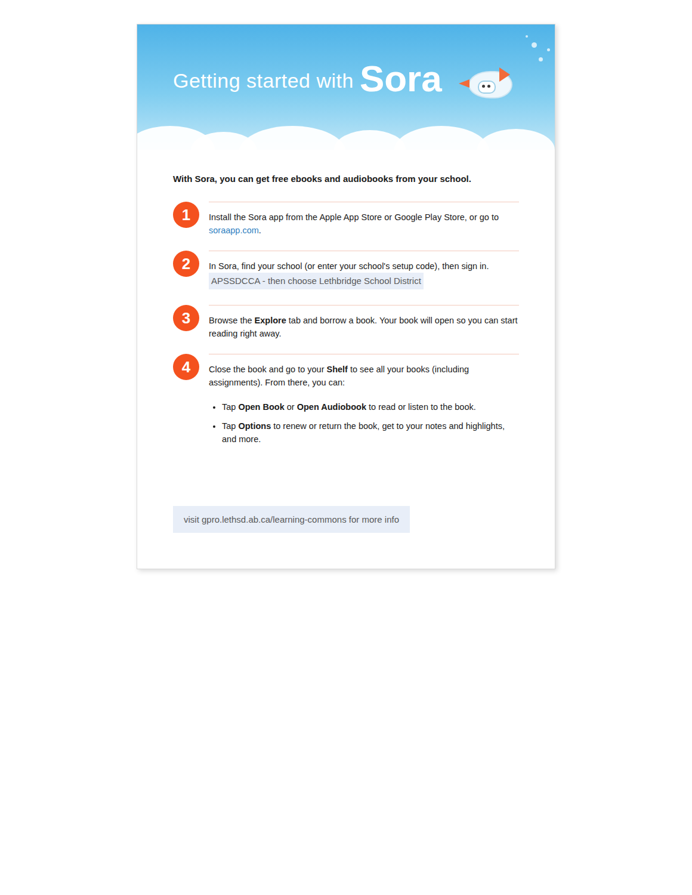Getting started with Sora
With Sora, you can get free ebooks and audiobooks from your school.
1
Install the Sora app from the Apple App Store or Google Play Store, or go to soraapp.com.
2
In Sora, find your school (or enter your school's setup code), then sign in.
APSSDCCA - then choose Lethbridge School District
3
Browse the Explore tab and borrow a book. Your book will open so you can start reading right away.
4
Close the book and go to your Shelf to see all your books (including assignments). From there, you can:
Tap Open Book or Open Audiobook to read or listen to the book.
Tap Options to renew or return the book, get to your notes and highlights, and more.
visit gpro.lethsd.ab.ca/learning-commons for more info